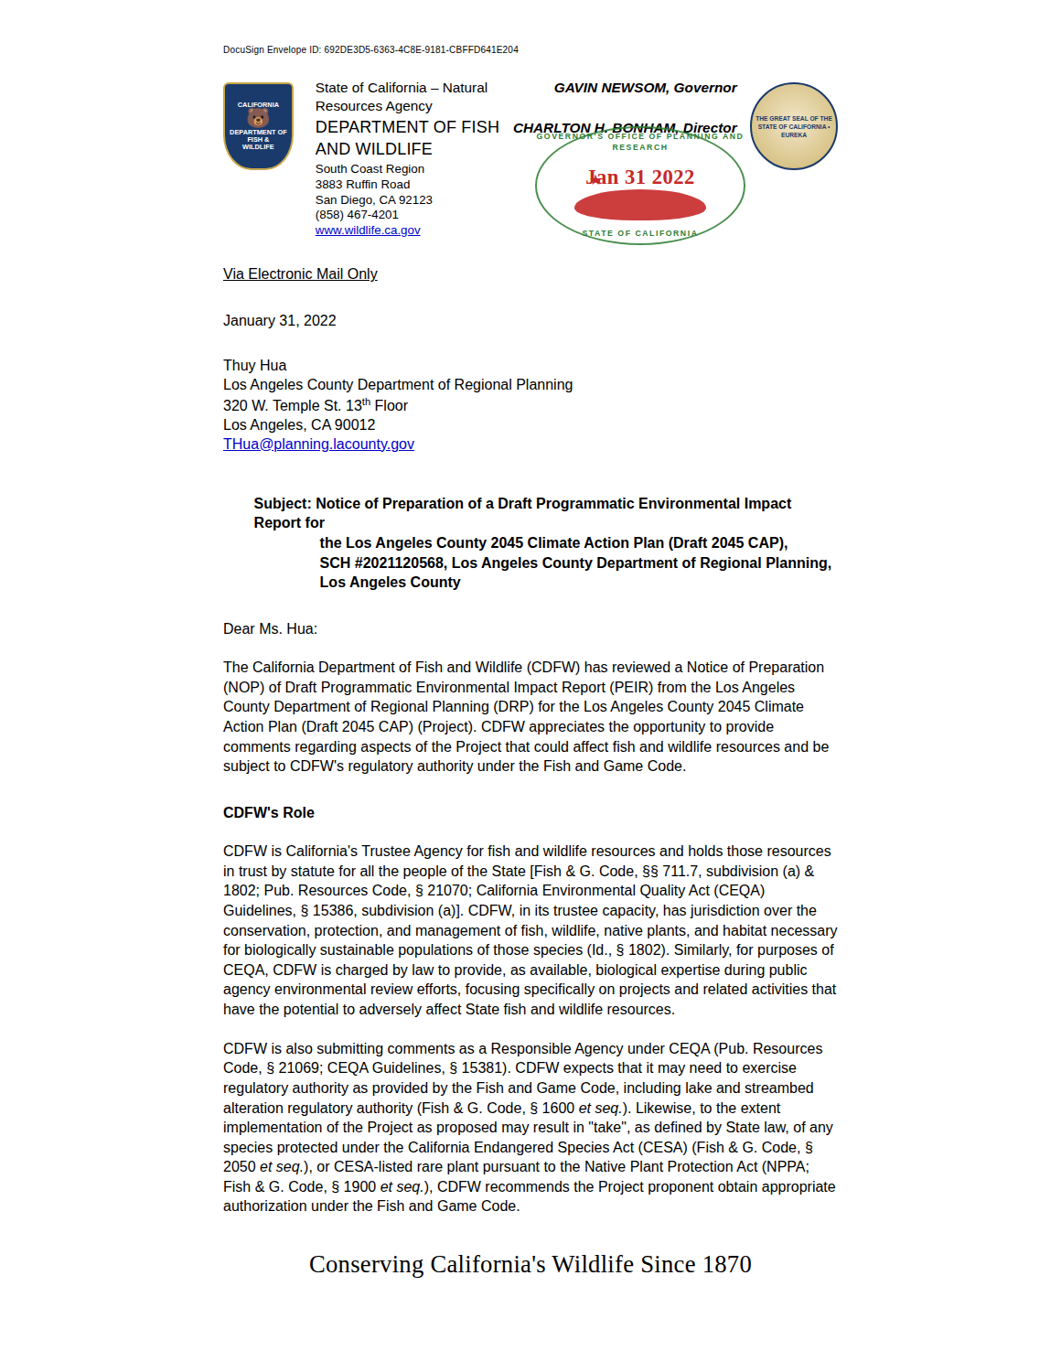DocuSign Envelope ID: 692DE3D5-6363-4C8E-9181-CBFFD641E204
CALIFORNIA
🐻
DEPARTMENT OF
FISH &
WILDLIFE
THE GREAT SEAL OF THE STATE OF CALIFORNIA • EUREKA
GOVERNOR'S OFFICE OF PLANNING AND RESEARCH
★
Jan 31 2022
STATE OF CALIFORNIA
State of California – Natural Resources Agency GAVIN NEWSOM, Governor
DEPARTMENT OF FISH AND WILDLIFE CHARLTON H. BONHAM, Director
South Coast Region
3883 Ruffin Road
San Diego, CA 92123
(858) 467-4201
www.wildlife.ca.gov
Via Electronic Mail Only
January 31, 2022
Thuy Hua
Los Angeles County Department of Regional Planning
320 W. Temple St. 13th Floor
Los Angeles, CA 90012
THua@planning.lacounty.gov
Subject: Notice of Preparation of a Draft Programmatic Environmental Impact Report for the Los Angeles County 2045 Climate Action Plan (Draft 2045 CAP), SCH #2021120568, Los Angeles County Department of Regional Planning, Los Angeles County
Dear Ms. Hua:
The California Department of Fish and Wildlife (CDFW) has reviewed a Notice of Preparation (NOP) of Draft Programmatic Environmental Impact Report (PEIR) from the Los Angeles County Department of Regional Planning (DRP) for the Los Angeles County 2045 Climate Action Plan (Draft 2045 CAP) (Project). CDFW appreciates the opportunity to provide comments regarding aspects of the Project that could affect fish and wildlife resources and be subject to CDFW's regulatory authority under the Fish and Game Code.
CDFW's Role
CDFW is California's Trustee Agency for fish and wildlife resources and holds those resources in trust by statute for all the people of the State [Fish & G. Code, §§ 711.7, subdivision (a) & 1802; Pub. Resources Code, § 21070; California Environmental Quality Act (CEQA) Guidelines, § 15386, subdivision (a)]. CDFW, in its trustee capacity, has jurisdiction over the conservation, protection, and management of fish, wildlife, native plants, and habitat necessary for biologically sustainable populations of those species (Id., § 1802). Similarly, for purposes of CEQA, CDFW is charged by law to provide, as available, biological expertise during public agency environmental review efforts, focusing specifically on projects and related activities that have the potential to adversely affect State fish and wildlife resources.
CDFW is also submitting comments as a Responsible Agency under CEQA (Pub. Resources Code, § 21069; CEQA Guidelines, § 15381). CDFW expects that it may need to exercise regulatory authority as provided by the Fish and Game Code, including lake and streambed alteration regulatory authority (Fish & G. Code, § 1600 et seq.). Likewise, to the extent implementation of the Project as proposed may result in "take", as defined by State law, of any species protected under the California Endangered Species Act (CESA) (Fish & G. Code, § 2050 et seq.), or CESA-listed rare plant pursuant to the Native Plant Protection Act (NPPA; Fish & G. Code, § 1900 et seq.), CDFW recommends the Project proponent obtain appropriate authorization under the Fish and Game Code.
Conserving California's Wildlife Since 1870